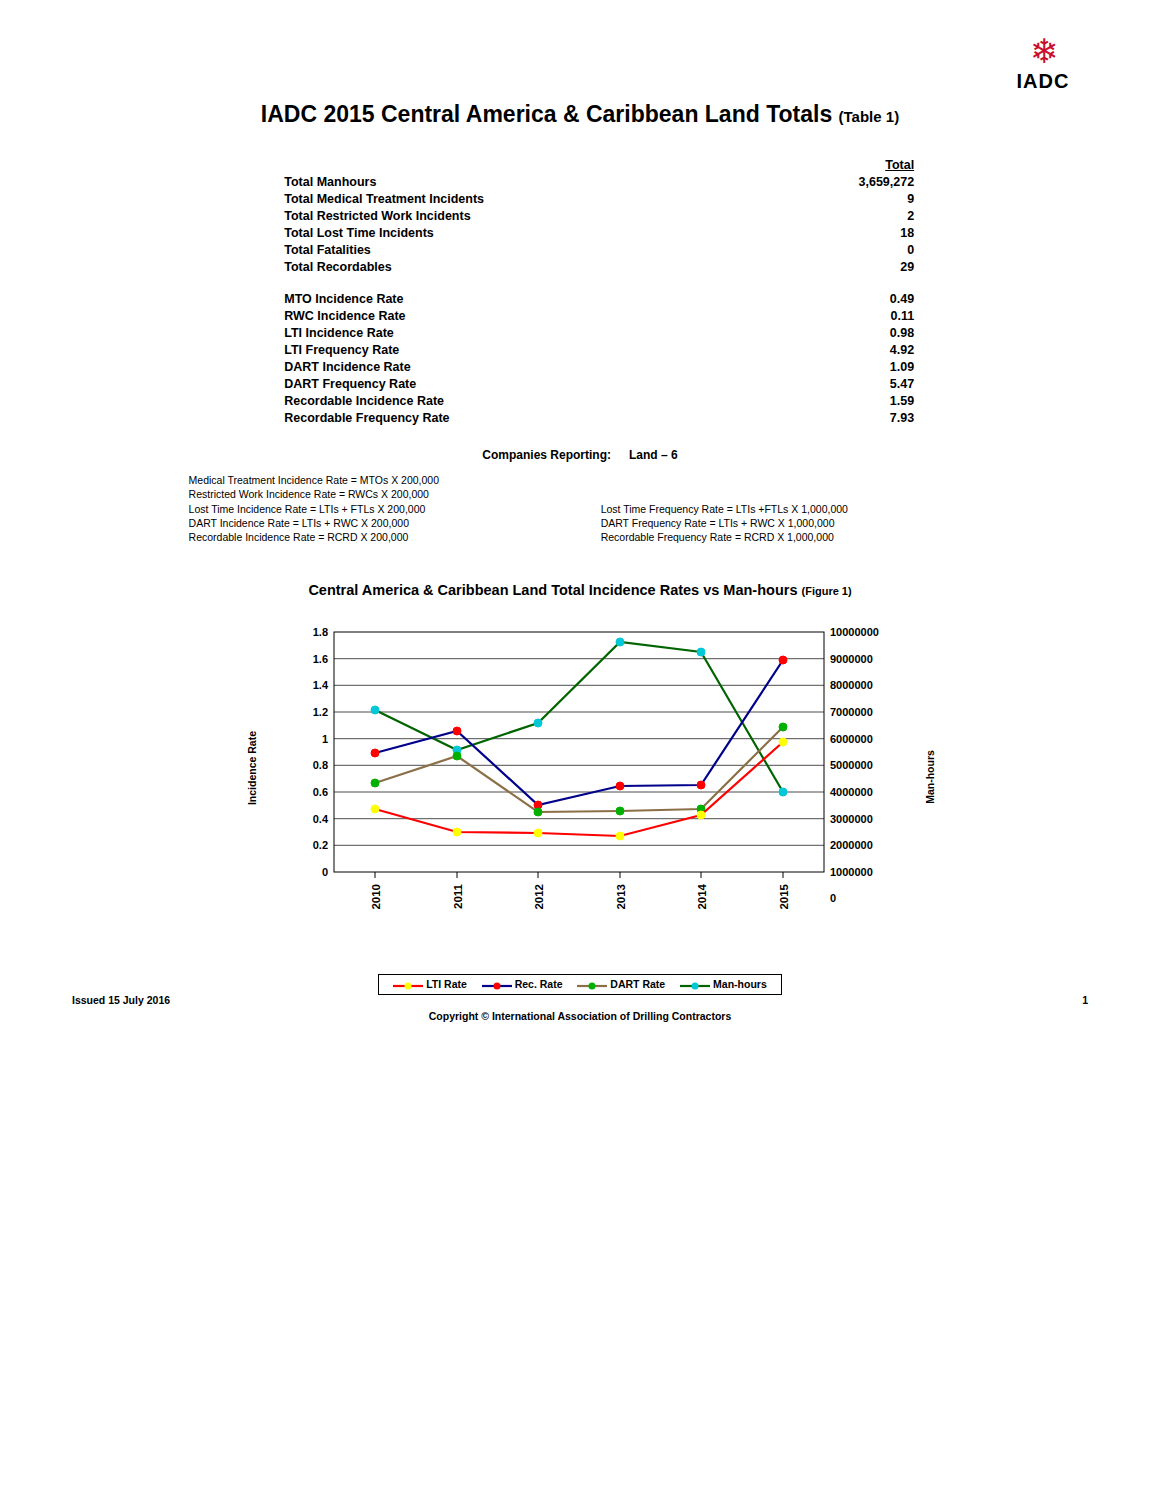❄
IADC
IADC 2015 Central America & Caribbean Land Totals (Table 1)
| | Total |
| Total Manhours | 3,659,272 |
| Total Medical Treatment Incidents | 9 |
| Total Restricted Work Incidents | 2 |
| Total Lost Time Incidents | 18 |
| Total Fatalities | 0 |
| Total Recordables | 29 |
| MTO Incidence Rate | 0.49 |
| RWC Incidence Rate | 0.11 |
| LTI Incidence Rate | 0.98 |
| LTI Frequency Rate | 4.92 |
| DART Incidence Rate | 1.09 |
| DART Frequency Rate | 5.47 |
| Recordable Incidence Rate | 1.59 |
| Recordable Frequency Rate | 7.93 |
Companies Reporting: Land – 6
Medical Treatment Incidence Rate = MTOs X 200,000
Restricted Work Incidence Rate = RWCs X 200,000
Lost Time Incidence Rate = LTIs + FTLs X 200,000
Lost Time Frequency Rate = LTIs +FTLs X 1,000,000
DART Incidence Rate = LTIs + RWC X 200,000
DART Frequency Rate = LTIs + RWC X 1,000,000
Recordable Incidence Rate = RCRD X 200,000
Recordable Frequency Rate = RCRD X 1,000,000
Central America & Caribbean Land Total Incidence Rates vs Man-hours (Figure 1)
Incidence Rate
Man-hours
1.8 1.6 1.4 1.2 1 0.8 0.6 0.4 0.2 0 10000000 9000000 8000000 7000000 6000000 5000000 4000000 3000000 2000000 1000000 0 2010 2011 2012 2013 2014 2015
LTI Rate Rec. Rate DART Rate Man-hours
Issued 15 July 2016
1
Copyright © International Association of Drilling Contractors